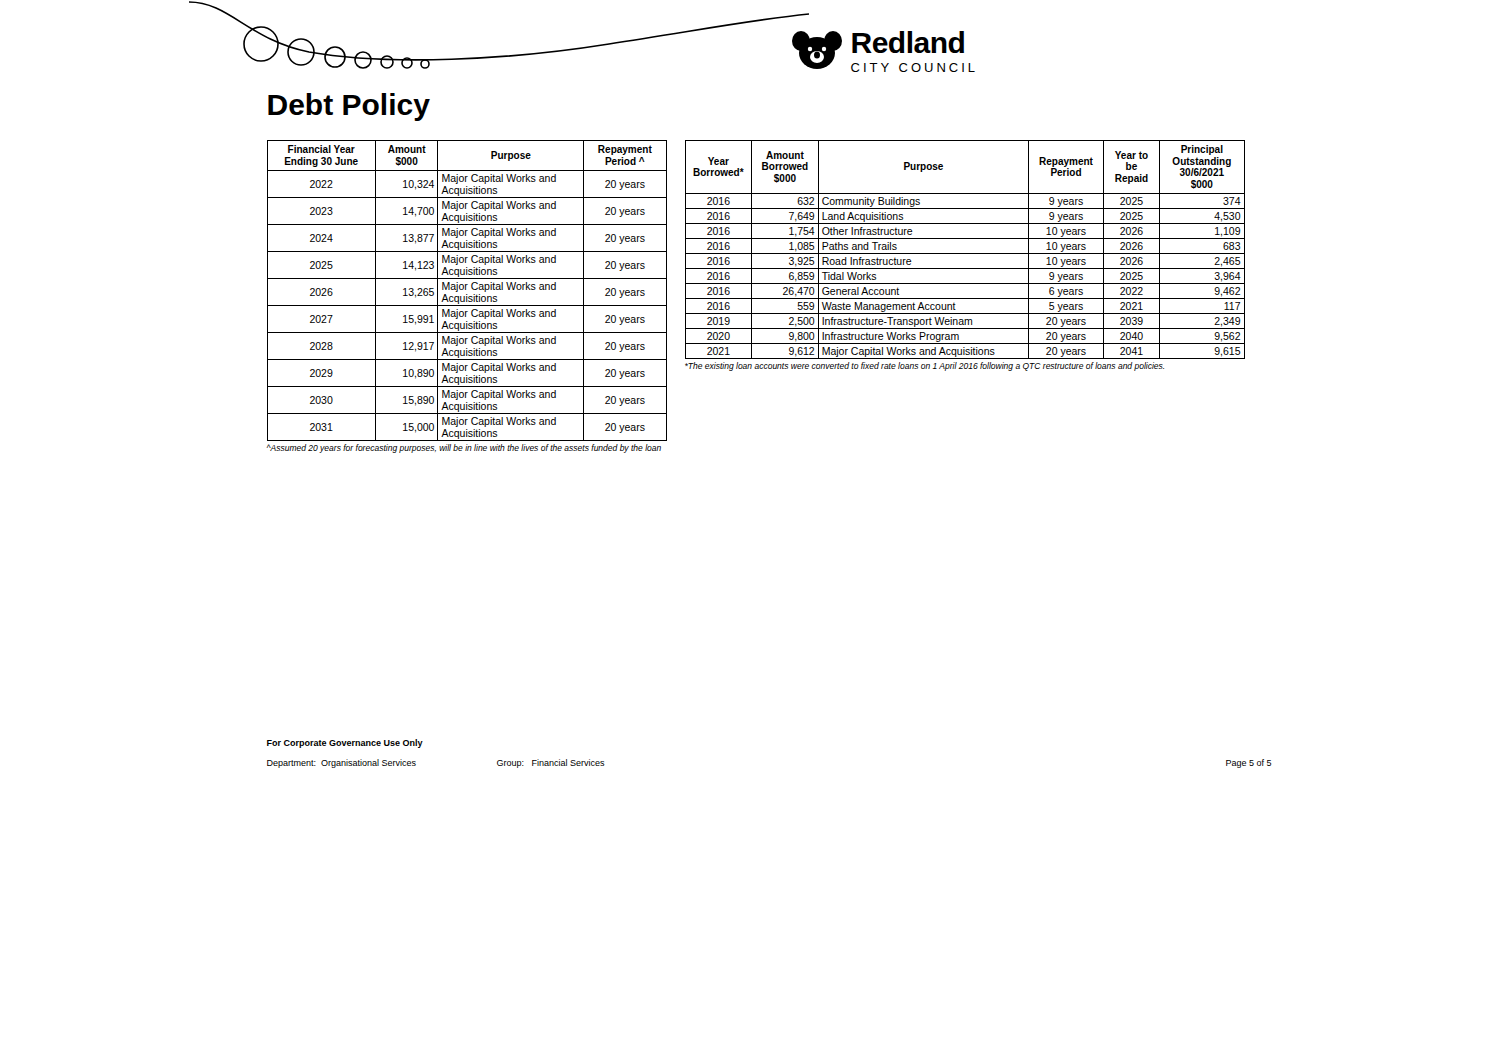Redland
CITY COUNCIL
Debt Policy
| Financial Year Ending 30 June | Amount $000 | Purpose | Repayment Period ^ |
| --- | --- | --- | --- |
| 2022 | 10,324 | Major Capital Works and Acquisitions | 20 years |
| 2023 | 14,700 | Major Capital Works and Acquisitions | 20 years |
| 2024 | 13,877 | Major Capital Works and Acquisitions | 20 years |
| 2025 | 14,123 | Major Capital Works and Acquisitions | 20 years |
| 2026 | 13,265 | Major Capital Works and Acquisitions | 20 years |
| 2027 | 15,991 | Major Capital Works and Acquisitions | 20 years |
| 2028 | 12,917 | Major Capital Works and Acquisitions | 20 years |
| 2029 | 10,890 | Major Capital Works and Acquisitions | 20 years |
| 2030 | 15,890 | Major Capital Works and Acquisitions | 20 years |
| 2031 | 15,000 | Major Capital Works and Acquisitions | 20 years |
^Assumed 20 years for forecasting purposes, will be in line with the lives of the assets funded by the loan
| Year Borrowed* | Amount Borrowed $000 | Purpose | Repayment Period | Year to be Repaid | Principal Outstanding 30/6/2021 $000 |
| --- | --- | --- | --- | --- | --- |
| 2016 | 632 | Community Buildings | 9 years | 2025 | 374 |
| 2016 | 7,649 | Land Acquisitions | 9 years | 2025 | 4,530 |
| 2016 | 1,754 | Other Infrastructure | 10 years | 2026 | 1,109 |
| 2016 | 1,085 | Paths and Trails | 10 years | 2026 | 683 |
| 2016 | 3,925 | Road Infrastructure | 10 years | 2026 | 2,465 |
| 2016 | 6,859 | Tidal Works | 9 years | 2025 | 3,964 |
| 2016 | 26,470 | General Account | 6 years | 2022 | 9,462 |
| 2016 | 559 | Waste Management Account | 5 years | 2021 | 117 |
| 2019 | 2,500 | Infrastructure-Transport Weinam | 20 years | 2039 | 2,349 |
| 2020 | 9,800 | Infrastructure Works Program | 20 years | 2040 | 9,562 |
| 2021 | 9,612 | Major Capital Works and Acquisitions | 20 years | 2041 | 9,615 |
*The existing loan accounts were converted to fixed rate loans on 1 April 2016 following a QTC restructure of loans and policies.
For Corporate Governance Use Only
Department: Organisational Services
Group: Financial Services
Page 5 of 5